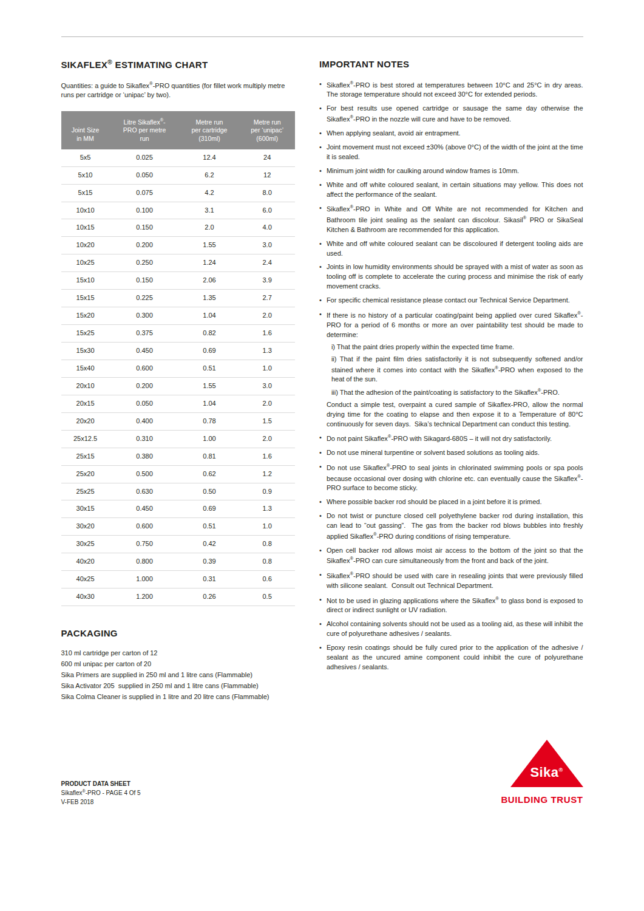SIKAFLEX® ESTIMATING CHART
Quantities: a guide to Sikaflex®-PRO quantities (for fillet work multiply metre runs per cartridge or ‘unipac’ by two).
| Joint Size in MM | Litre Sikaflex ® - PRO per metre run | Metre run per cartridge (310ml) | Metre run per ‘unipac’ (600ml) |
| --- | --- | --- | --- |
| 5x5 | 0.025 | 12.4 | 24 |
| 5x10 | 0.050 | 6.2 | 12 |
| 5x15 | 0.075 | 4.2 | 8.0 |
| 10x10 | 0.100 | 3.1 | 6.0 |
| 10x15 | 0.150 | 2.0 | 4.0 |
| 10x20 | 0.200 | 1.55 | 3.0 |
| 10x25 | 0.250 | 1.24 | 2.4 |
| 15x10 | 0.150 | 2.06 | 3.9 |
| 15x15 | 0.225 | 1.35 | 2.7 |
| 15x20 | 0.300 | 1.04 | 2.0 |
| 15x25 | 0.375 | 0.82 | 1.6 |
| 15x30 | 0.450 | 0.69 | 1.3 |
| 15x40 | 0.600 | 0.51 | 1.0 |
| 20x10 | 0.200 | 1.55 | 3.0 |
| 20x15 | 0.050 | 1.04 | 2.0 |
| 20x20 | 0.400 | 0.78 | 1.5 |
| 25x12.5 | 0.310 | 1.00 | 2.0 |
| 25x15 | 0.380 | 0.81 | 1.6 |
| 25x20 | 0.500 | 0.62 | 1.2 |
| 25x25 | 0.630 | 0.50 | 0.9 |
| 30x15 | 0.450 | 0.69 | 1.3 |
| 30x20 | 0.600 | 0.51 | 1.0 |
| 30x25 | 0.750 | 0.42 | 0.8 |
| 40x20 | 0.800 | 0.39 | 0.8 |
| 40x25 | 1.000 | 0.31 | 0.6 |
| 40x30 | 1.200 | 0.26 | 0.5 |
PACKAGING
310 ml cartridge per carton of 12
600 ml unipac per carton of 20
Sika Primers are supplied in 250 ml and 1 litre cans (Flammable)
Sika Activator 205 supplied in 250 ml and 1 litre cans (Flammable)
Sika Colma Cleaner is supplied in 1 litre and 20 litre cans (Flammable)
IMPORTANT NOTES
Sikaflex®-PRO is best stored at temperatures between 10°C and 25°C in dry areas. The storage temperature should not exceed 30°C for extended periods.
For best results use opened cartridge or sausage the same day otherwise the Sikaflex®-PRO in the nozzle will cure and have to be removed.
When applying sealant, avoid air entrapment.
Joint movement must not exceed ±30% (above 0°C) of the width of the joint at the time it is sealed.
Minimum joint width for caulking around window frames is 10mm.
White and off white coloured sealant, in certain situations may yellow. This does not affect the performance of the sealant.
Sikaflex®-PRO in White and Off White are not recommended for Kitchen and Bathroom tile joint sealing as the sealant can discolour. Sikasil® PRO or SikaSeal Kitchen & Bathroom are recommended for this application.
White and off white coloured sealant can be discoloured if detergent tooling aids are used.
Joints in low humidity environments should be sprayed with a mist of water as soon as tooling off is complete to accelerate the curing process and minimise the risk of early movement cracks.
For specific chemical resistance please contact our Technical Service Department.
If there is no history of a particular coating/paint being applied over cured Sikaflex®-PRO for a period of 6 months or more an over paintability test should be made to determine: i) That the paint dries properly within the expected time frame. ii) That if the paint film dries satisfactorily it is not subsequently softened and/or stained where it comes into contact with the Sikaflex®-PRO when exposed to the heat of the sun. iii) That the adhesion of the paint/coating is satisfactory to the Sikaflex®-PRO. Conduct a simple test, overpaint a cured sample of Sikaflex-PRO, allow the normal drying time for the coating to elapse and then expose it to a Temperature of 80°C continuously for seven days. Sika’s technical Department can conduct this testing.
Do not paint Sikaflex®-PRO with Sikagard-680S – it will not dry satisfactorily.
Do not use mineral turpentine or solvent based solutions as tooling aids.
Do not use Sikaflex®-PRO to seal joints in chlorinated swimming pools or spa pools because occasional over dosing with chlorine etc. can eventually cause the Sikaflex®-PRO surface to become sticky.
Where possible backer rod should be placed in a joint before it is primed.
Do not twist or puncture closed cell polyethylene backer rod during installation, this can lead to “out gassing”. The gas from the backer rod blows bubbles into freshly applied Sikaflex®-PRO during conditions of rising temperature.
Open cell backer rod allows moist air access to the bottom of the joint so that the Sikaflex®-PRO can cure simultaneously from the front and back of the joint.
Sikaflex®-PRO should be used with care in resealing joints that were previously filled with silicone sealant. Consult out Technical Department.
Not to be used in glazing applications where the Sikaflex® to glass bond is exposed to direct or indirect sunlight or UV radiation.
Alcohol containing solvents should not be used as a tooling aid, as these will inhibit the cure of polyurethane adhesives / sealants.
Epoxy resin coatings should be fully cured prior to the application of the adhesive / sealant as the uncured amine component could inhibit the cure of polyurethane adhesives / sealants.
PRODUCT DATA SHEET
Sikaflex®-PRO - PAGE 4 Of 5
V-FEB 2018
Sika®
BUILDING TRUST